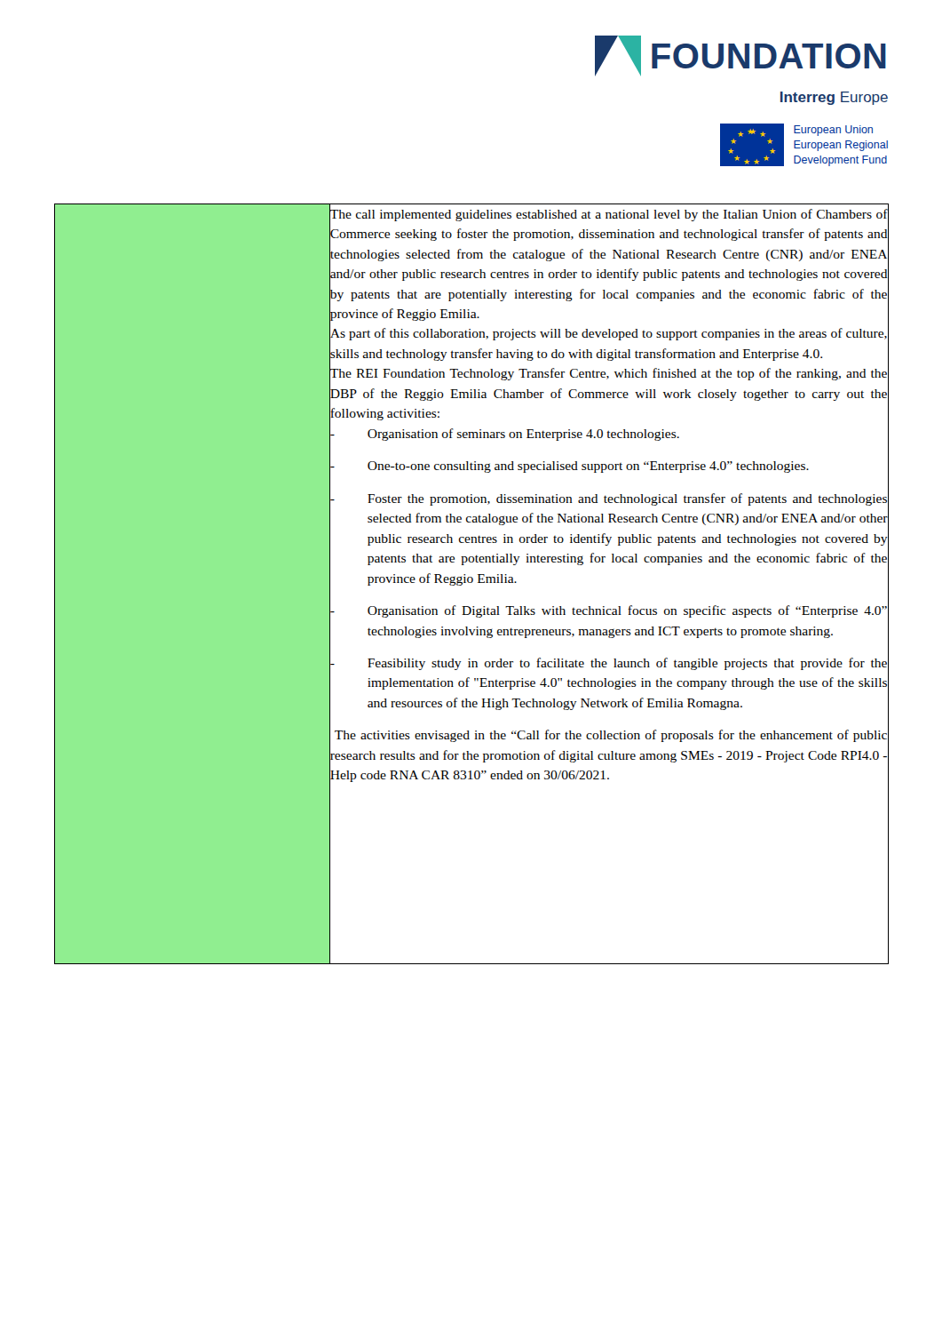FOUNDATION
Interreg Europe
★ ★ ★ ★ ★ ★ ★ ★ ★ ★ ★ ★
European Union
European Regional
Development Fund
| | The call implemented guidelines established at a national level by the Italian Union of Chambers of Commerce seeking to foster the promotion, dissemination and technological transfer of patents and technologies selected from the catalogue of the National Research Centre (CNR) and/or ENEA and/or other public research centres in order to identify public patents and technologies not covered by patents that are potentially interesting for local companies and the economic fabric of the province of Reggio Emilia. As part of this collaboration, projects will be developed to support companies in the areas of culture, skills and technology transfer having to do with digital transformation and Enterprise 4.0. The REI Foundation Technology Transfer Centre, which finished at the top of the ranking, and the DBP of the Reggio Emilia Chamber of Commerce will work closely together to carry out the following activities: Organisation of seminars on Enterprise 4.0 technologies. One-to-one consulting and specialised support on “Enterprise 4.0” technologies. Foster the promotion, dissemination and technological transfer of patents and technologies selected from the catalogue of the National Research Centre (CNR) and/or ENEA and/or other public research centres in order to identify public patents and technologies not covered by patents that are potentially interesting for local companies and the economic fabric of the province of Reggio Emilia. Organisation of Digital Talks with technical focus on specific aspects of “Enterprise 4.0” technologies involving entrepreneurs, managers and ICT experts to promote sharing. Feasibility study in order to facilitate the launch of tangible projects that provide for the implementation of "Enterprise 4.0" technologies in the company through the use of the skills and resources of the High Technology Network of Emilia Romagna. The activities envisaged in the “Call for the collection of proposals for the enhancement of public research results and for the promotion of digital culture among SMEs - 2019 - Project Code RPI4.0 - Help code RNA CAR 8310” ended on 30/06/2021. |